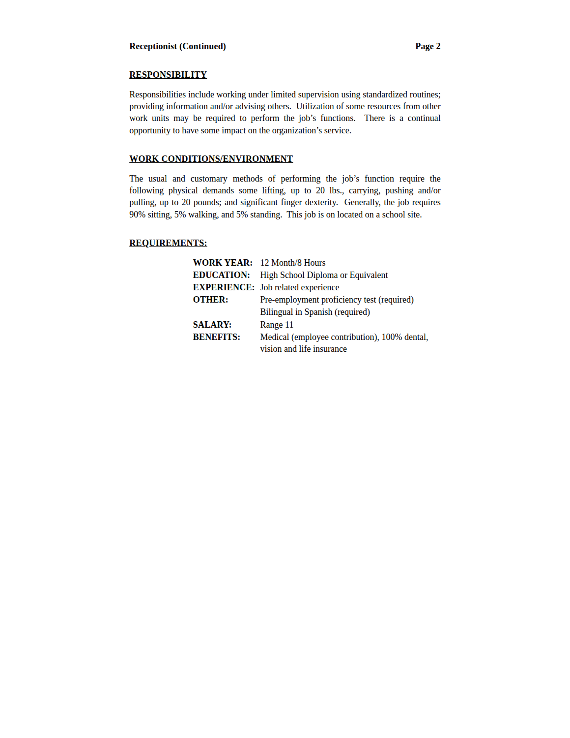Receptionist (Continued) Page 2
RESPONSIBILITY
Responsibilities include working under limited supervision using standardized routines; providing information and/or advising others. Utilization of some resources from other work units may be required to perform the job’s functions. There is a continual opportunity to have some impact on the organization’s service.
WORK CONDITIONS/ENVIRONMENT
The usual and customary methods of performing the job’s function require the following physical demands some lifting, up to 20 lbs., carrying, pushing and/or pulling, up to 20 pounds; and significant finger dexterity. Generally, the job requires 90% sitting, 5% walking, and 5% standing. This job is on located on a school site.
REQUIREMENTS:
| WORK YEAR: | 12 Month/8 Hours |
| EDUCATION: | High School Diploma or Equivalent |
| EXPERIENCE: | Job related experience |
| OTHER: | Pre-employment proficiency test (required) |
| | Bilingual in Spanish (required) |
| SALARY: | Range 11 |
| BENEFITS: | Medical (employee contribution), 100% dental, vision and life insurance |